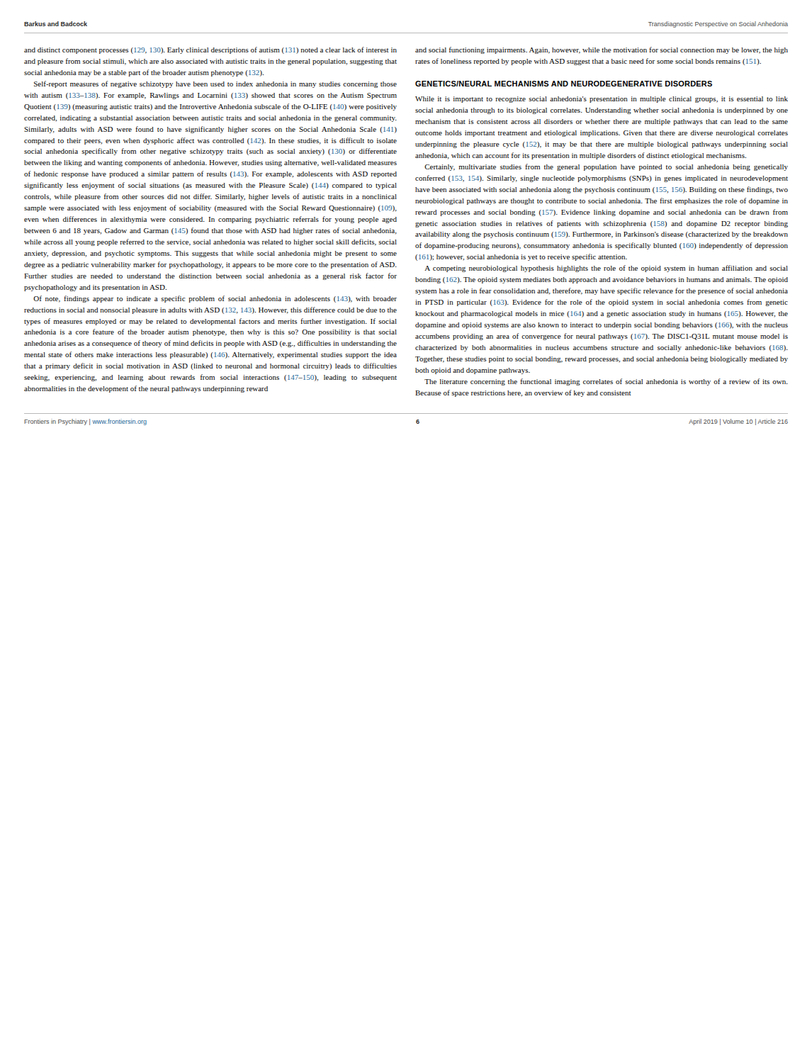Barkus and Badcock Transdiagnostic Perspective on Social Anhedonia
and distinct component processes (129, 130). Early clinical descriptions of autism (131) noted a clear lack of interest in and pleasure from social stimuli, which are also associated with autistic traits in the general population, suggesting that social anhedonia may be a stable part of the broader autism phenotype (132).
Self-report measures of negative schizotypy have been used to index anhedonia in many studies concerning those with autism (133–138). For example, Rawlings and Locarnini (133) showed that scores on the Autism Spectrum Quotient (139) (measuring autistic traits) and the Introvertive Anhedonia subscale of the O-LIFE (140) were positively correlated, indicating a substantial association between autistic traits and social anhedonia in the general community. Similarly, adults with ASD were found to have significantly higher scores on the Social Anhedonia Scale (141) compared to their peers, even when dysphoric affect was controlled (142). In these studies, it is difficult to isolate social anhedonia specifically from other negative schizotypy traits (such as social anxiety) (130) or differentiate between the liking and wanting components of anhedonia. However, studies using alternative, well-validated measures of hedonic response have produced a similar pattern of results (143). For example, adolescents with ASD reported significantly less enjoyment of social situations (as measured with the Pleasure Scale) (144) compared to typical controls, while pleasure from other sources did not differ. Similarly, higher levels of autistic traits in a nonclinical sample were associated with less enjoyment of sociability (measured with the Social Reward Questionnaire) (109), even when differences in alexithymia were considered. In comparing psychiatric referrals for young people aged between 6 and 18 years, Gadow and Garman (145) found that those with ASD had higher rates of social anhedonia, while across all young people referred to the service, social anhedonia was related to higher social skill deficits, social anxiety, depression, and psychotic symptoms. This suggests that while social anhedonia might be present to some degree as a pediatric vulnerability marker for psychopathology, it appears to be more core to the presentation of ASD. Further studies are needed to understand the distinction between social anhedonia as a general risk factor for psychopathology and its presentation in ASD.
Of note, findings appear to indicate a specific problem of social anhedonia in adolescents (143), with broader reductions in social and nonsocial pleasure in adults with ASD (132, 143). However, this difference could be due to the types of measures employed or may be related to developmental factors and merits further investigation. If social anhedonia is a core feature of the broader autism phenotype, then why is this so? One possibility is that social anhedonia arises as a consequence of theory of mind deficits in people with ASD (e.g., difficulties in understanding the mental state of others make interactions less pleasurable) (146). Alternatively, experimental studies support the idea that a primary deficit in social motivation in ASD (linked to neuronal and hormonal circuitry) leads to difficulties seeking, experiencing, and learning about rewards from social interactions (147–150), leading to subsequent abnormalities in the development of the neural pathways underpinning reward
and social functioning impairments. Again, however, while the motivation for social connection may be lower, the high rates of loneliness reported by people with ASD suggest that a basic need for some social bonds remains (151).
Genetics/Neural Mechanisms and Neurodegenerative Disorders
While it is important to recognize social anhedonia's presentation in multiple clinical groups, it is essential to link social anhedonia through to its biological correlates. Understanding whether social anhedonia is underpinned by one mechanism that is consistent across all disorders or whether there are multiple pathways that can lead to the same outcome holds important treatment and etiological implications. Given that there are diverse neurological correlates underpinning the pleasure cycle (152), it may be that there are multiple biological pathways underpinning social anhedonia, which can account for its presentation in multiple disorders of distinct etiological mechanisms.
Certainly, multivariate studies from the general population have pointed to social anhedonia being genetically conferred (153, 154). Similarly, single nucleotide polymorphisms (SNPs) in genes implicated in neurodevelopment have been associated with social anhedonia along the psychosis continuum (155, 156). Building on these findings, two neurobiological pathways are thought to contribute to social anhedonia. The first emphasizes the role of dopamine in reward processes and social bonding (157). Evidence linking dopamine and social anhedonia can be drawn from genetic association studies in relatives of patients with schizophrenia (158) and dopamine D2 receptor binding availability along the psychosis continuum (159). Furthermore, in Parkinson's disease (characterized by the breakdown of dopamine-producing neurons), consummatory anhedonia is specifically blunted (160) independently of depression (161); however, social anhedonia is yet to receive specific attention.
A competing neurobiological hypothesis highlights the role of the opioid system in human affiliation and social bonding (162). The opioid system mediates both approach and avoidance behaviors in humans and animals. The opioid system has a role in fear consolidation and, therefore, may have specific relevance for the presence of social anhedonia in PTSD in particular (163). Evidence for the role of the opioid system in social anhedonia comes from genetic knockout and pharmacological models in mice (164) and a genetic association study in humans (165). However, the dopamine and opioid systems are also known to interact to underpin social bonding behaviors (166), with the nucleus accumbens providing an area of convergence for neural pathways (167). The DISC1-Q31L mutant mouse model is characterized by both abnormalities in nucleus accumbens structure and socially anhedonic-like behaviors (168). Together, these studies point to social bonding, reward processes, and social anhedonia being biologically mediated by both opioid and dopamine pathways.
The literature concerning the functional imaging correlates of social anhedonia is worthy of a review of its own. Because of space restrictions here, an overview of key and consistent
Frontiers in Psychiatry | www.frontiersin.org 6 April 2019 | Volume 10 | Article 216